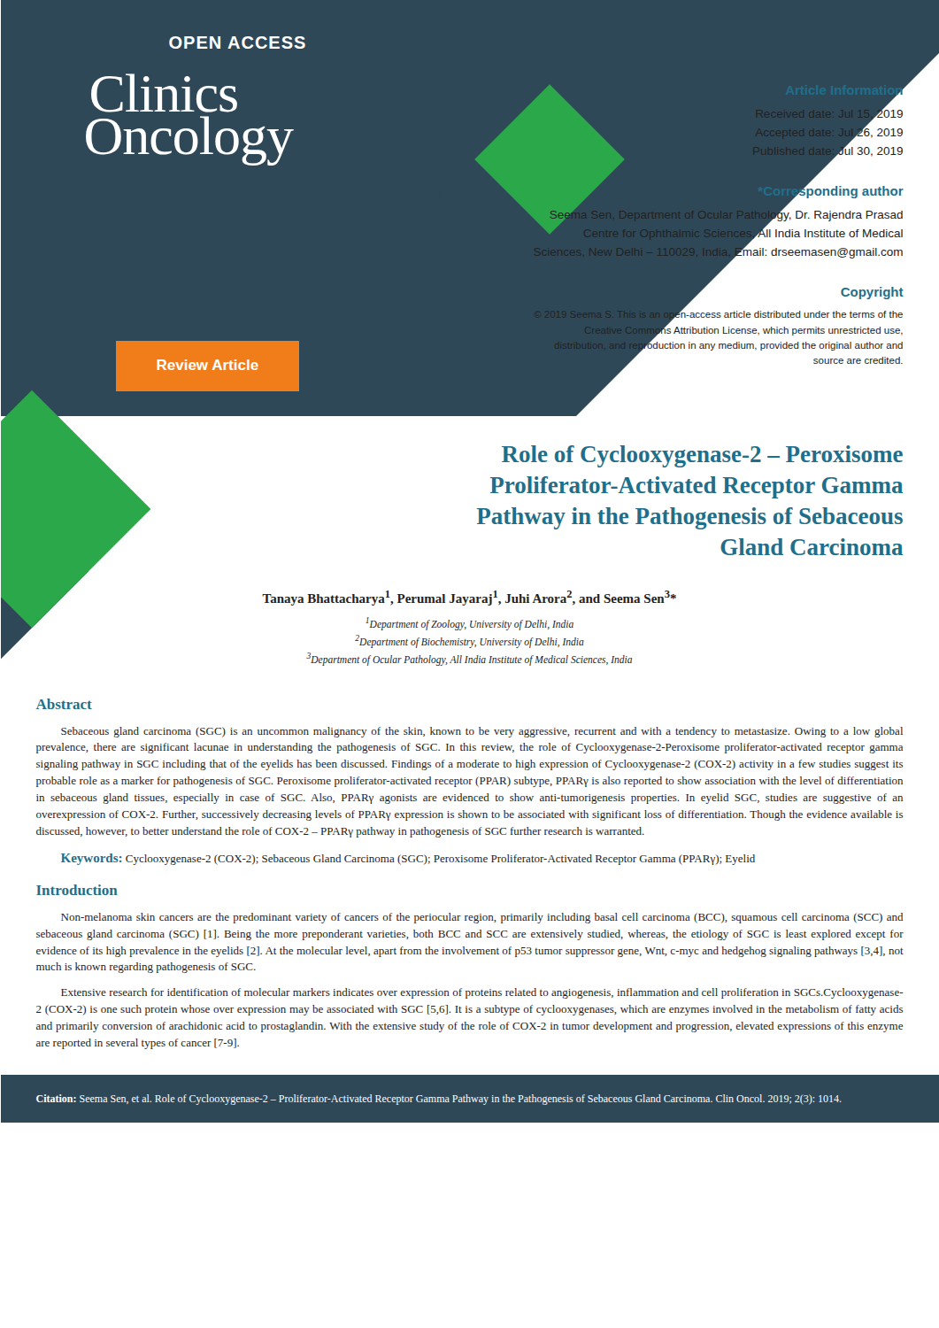OPEN ACCESS
Clinics Oncology
Article Information
Received date: Jul 15, 2019
Accepted date: Jul 26, 2019
Published date: Jul 30, 2019
*Corresponding author
Seema Sen, Department of Ocular Pathology, Dr. Rajendra Prasad Centre for Ophthalmic Sciences, All India Institute of Medical Sciences, New Delhi – 110029, India, Email: drseemasen@gmail.com
Copyright
© 2019 Seema S. This is an open-access article distributed under the terms of the Creative Commons Attribution License, which permits unrestricted use, distribution, and reproduction in any medium, provided the original author and source are credited.
Review Article
Role of Cyclooxygenase-2 – Peroxisome
Proliferator-Activated Receptor Gamma
Pathway in the Pathogenesis of Sebaceous
Gland Carcinoma
Tanaya Bhattacharya1, Perumal Jayaraj1, Juhi Arora2, and Seema Sen3*
1Department of Zoology, University of Delhi, India
2Department of Biochemistry, University of Delhi, India
3Department of Ocular Pathology, All India Institute of Medical Sciences, India
Abstract
Sebaceous gland carcinoma (SGC) is an uncommon malignancy of the skin, known to be very aggressive, recurrent and with a tendency to metastasize. Owing to a low global prevalence, there are significant lacunae in understanding the pathogenesis of SGC. In this review, the role of Cyclooxygenase-2-Peroxisome proliferator-activated receptor gamma signaling pathway in SGC including that of the eyelids has been discussed. Findings of a moderate to high expression of Cyclooxygenase-2 (COX-2) activity in a few studies suggest its probable role as a marker for pathogenesis of SGC. Peroxisome proliferator-activated receptor (PPAR) subtype, PPARγ is also reported to show association with the level of differentiation in sebaceous gland tissues, especially in case of SGC. Also, PPARγ agonists are evidenced to show anti-tumorigenesis properties. In eyelid SGC, studies are suggestive of an overexpression of COX-2. Further, successively decreasing levels of PPARγ expression is shown to be associated with significant loss of differentiation. Though the evidence available is discussed, however, to better understand the role of COX-2 – PPARγ pathway in pathogenesis of SGC further research is warranted.
Keywords: Cyclooxygenase-2 (COX-2); Sebaceous Gland Carcinoma (SGC); Peroxisome Proliferator-Activated Receptor Gamma (PPARγ); Eyelid
Introduction
Non-melanoma skin cancers are the predominant variety of cancers of the periocular region, primarily including basal cell carcinoma (BCC), squamous cell carcinoma (SCC) and sebaceous gland carcinoma (SGC) [1]. Being the more preponderant varieties, both BCC and SCC are extensively studied, whereas, the etiology of SGC is least explored except for evidence of its high prevalence in the eyelids [2]. At the molecular level, apart from the involvement of p53 tumor suppressor gene, Wnt, c-myc and hedgehog signaling pathways [3,4], not much is known regarding pathogenesis of SGC.
Extensive research for identification of molecular markers indicates over expression of proteins related to angiogenesis, inflammation and cell proliferation in SGCs.Cyclooxygenase-2 (COX-2) is one such protein whose over expression may be associated with SGC [5,6]. It is a subtype of cyclooxygenases, which are enzymes involved in the metabolism of fatty acids and primarily conversion of arachidonic acid to prostaglandin. With the extensive study of the role of COX-2 in tumor development and progression, elevated expressions of this enzyme are reported in several types of cancer [7-9].
Citation: Seema Sen, et al. Role of Cyclooxygenase-2 – Proliferator-Activated Receptor Gamma Pathway in the Pathogenesis of Sebaceous Gland Carcinoma. Clin Oncol. 2019; 2(3): 1014.